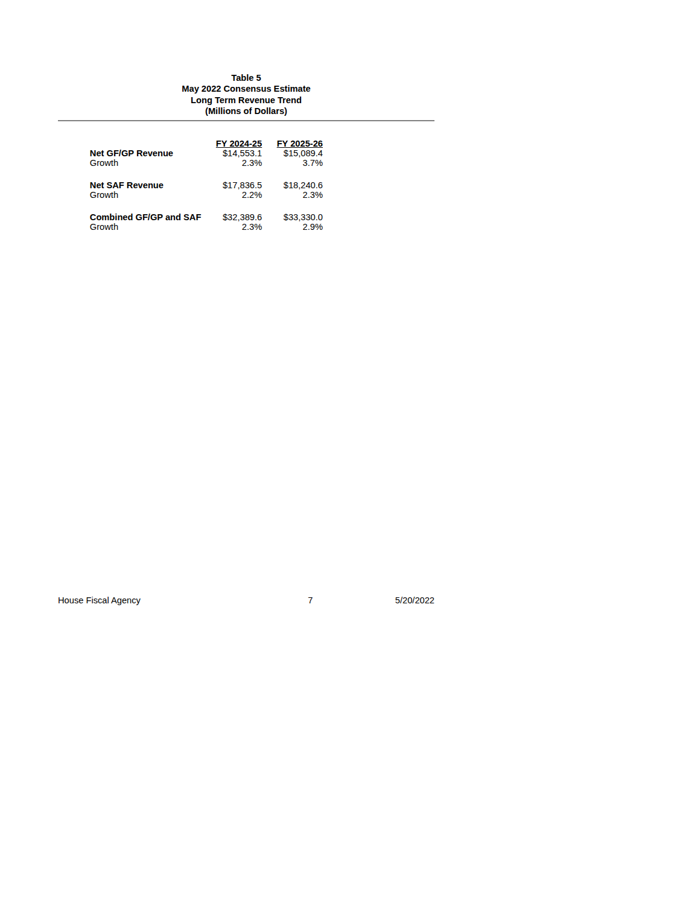Table 5 May 2022 Consensus Estimate Long Term Revenue Trend (Millions of Dollars)
| | FY 2024-25 | FY 2025-26 |
| Net GF/GP Revenue | $14,553.1 | $15,089.4 |
| Growth | 2.3% | 3.7% |
| Net SAF Revenue | $17,836.5 | $18,240.6 |
| Growth | 2.2% | 2.3% |
| Combined GF/GP and SAF | $32,389.6 | $33,330.0 |
| Growth | 2.3% | 2.9% |
| House Fiscal Agency | 7 | 5/20/2022 |